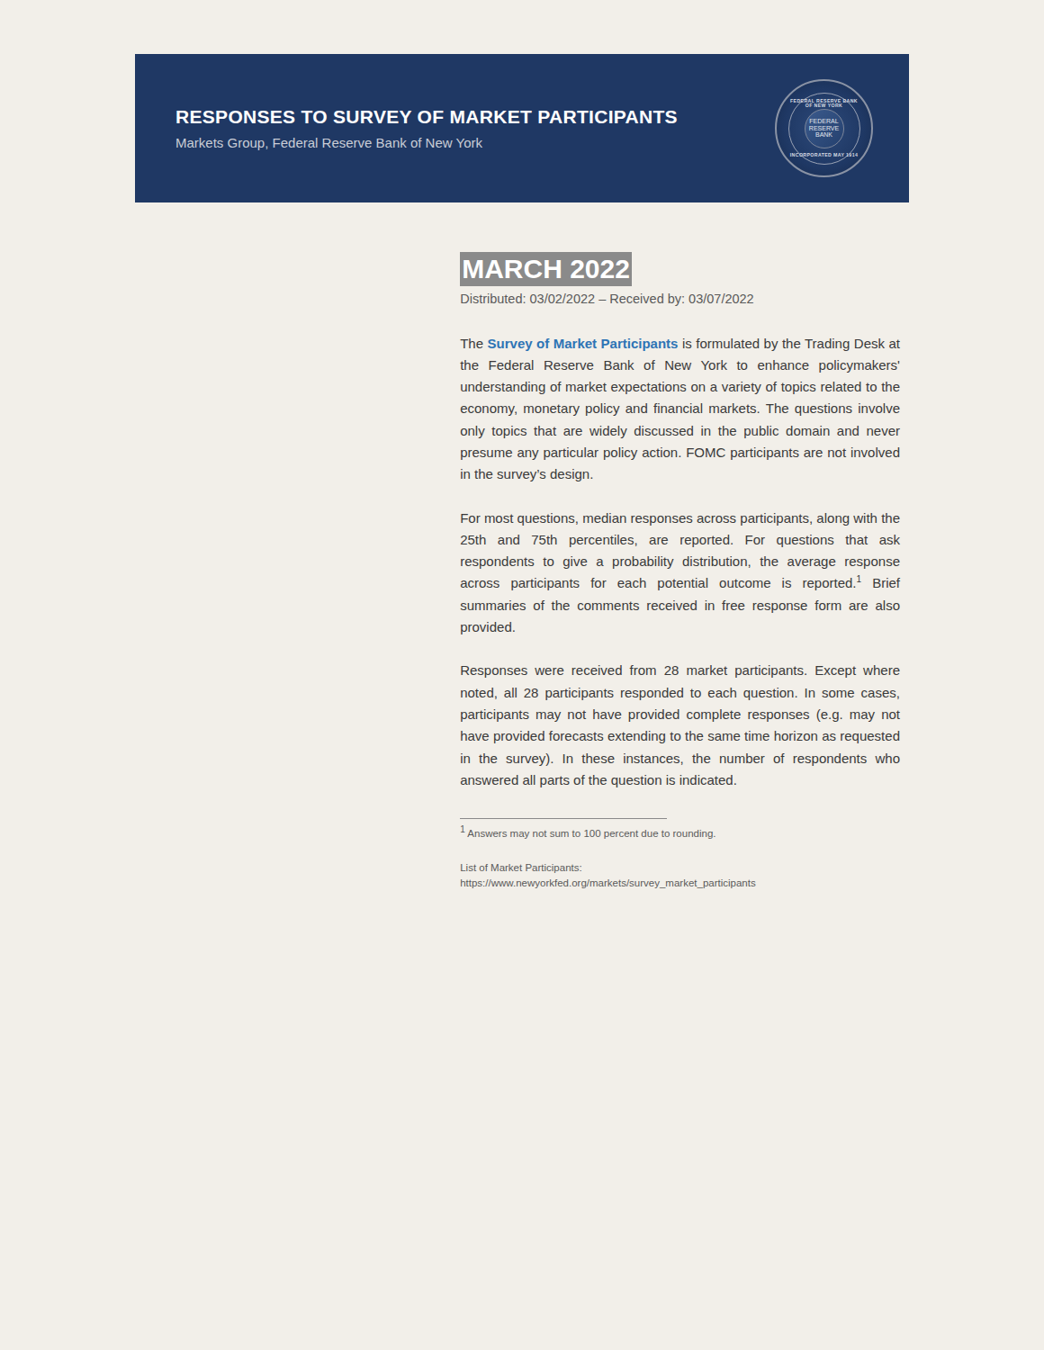RESPONSES TO SURVEY OF MARKET PARTICIPANTS
Markets Group, Federal Reserve Bank of New York
FEDERAL RESERVE BANK OF NEW YORK
FEDERAL
RESERVE
BANK
INCORPORATED MAY 1914
MARCH 2022
Distributed: 03/02/2022 – Received by: 03/07/2022
The Survey of Market Participants is formulated by the Trading Desk at the Federal Reserve Bank of New York to enhance policymakers' understanding of market expectations on a variety of topics related to the economy, monetary policy and financial markets. The questions involve only topics that are widely discussed in the public domain and never presume any particular policy action. FOMC participants are not involved in the survey’s design.
For most questions, median responses across participants, along with the 25th and 75th percentiles, are reported. For questions that ask respondents to give a probability distribution, the average response across participants for each potential outcome is reported.1 Brief summaries of the comments received in free response form are also provided.
Responses were received from 28 market participants. Except where noted, all 28 participants responded to each question. In some cases, participants may not have provided complete responses (e.g. may not have provided forecasts extending to the same time horizon as requested in the survey). In these instances, the number of respondents who answered all parts of the question is indicated.
1 Answers may not sum to 100 percent due to rounding.
List of Market Participants:
https://www.newyorkfed.org/markets/survey_market_participants